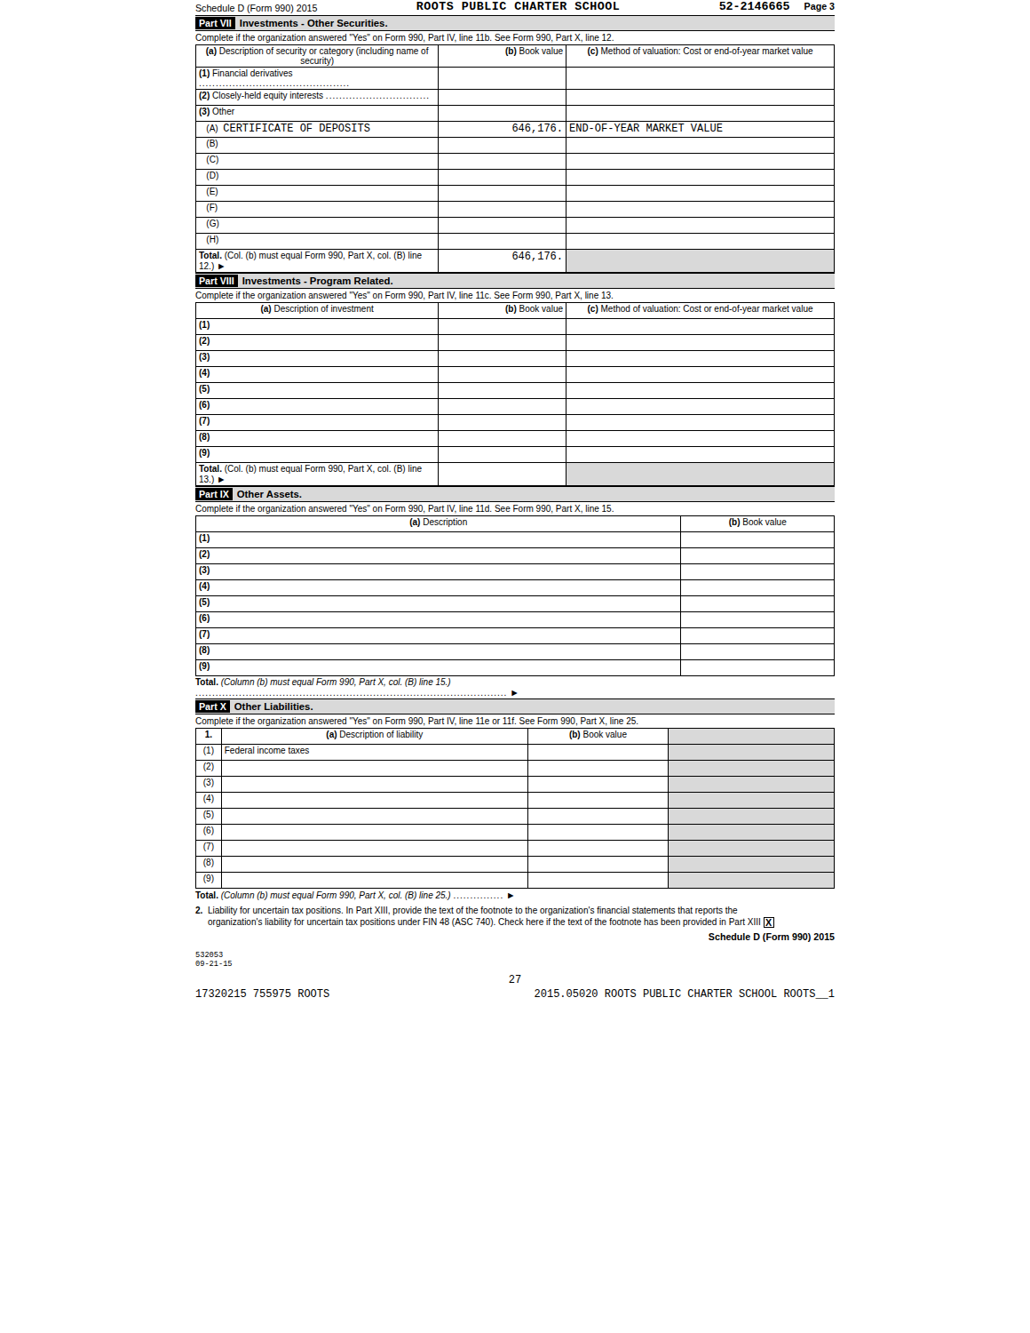Schedule D (Form 990) 2015
ROOTS PUBLIC CHARTER SCHOOL
52-2146665 Page 3
Part VII Investments - Other Securities.
Complete if the organization answered "Yes" on Form 990, Part IV, line 11b. See Form 990, Part X, line 12.
| (a) Description of security or category (including name of security) | (b) Book value | (c) Method of valuation: Cost or end-of-year market value |
| (1) Financial derivatives ............................................. | | |
| (2) Closely-held equity interests ............................... | | |
| (3) Other | | |
| (A) CERTIFICATE OF DEPOSITS | 646,176. | END-OF-YEAR MARKET VALUE |
| (B) | | |
| (C) | | |
| (D) | | |
| (E) | | |
| (F) | | |
| (G) | | |
| (H) | | |
| Total. (Col. (b) must equal Form 990, Part X, col. (B) line 12.) ► | 646,176. | |
Part VIII Investments - Program Related.
Complete if the organization answered "Yes" on Form 990, Part IV, line 11c. See Form 990, Part X, line 13.
| (a) Description of investment | (b) Book value | (c) Method of valuation: Cost or end-of-year market value |
| (1) | | |
| (2) | | |
| (3) | | |
| (4) | | |
| (5) | | |
| (6) | | |
| (7) | | |
| (8) | | |
| (9) | | |
| Total. (Col. (b) must equal Form 990, Part X, col. (B) line 13.) ► | | |
Part IX Other Assets.
Complete if the organization answered "Yes" on Form 990, Part IV, line 11d. See Form 990, Part X, line 15.
| (a) Description | (b) Book value |
| (1) | |
| (2) | |
| (3) | |
| (4) | |
| (5) | |
| (6) | |
| (7) | |
| (8) | |
| (9) | |
| Total. (Column (b) must equal Form 990, Part X, col. (B) line 15.) ............................................................................................. ► | |
Part X Other Liabilities.
Complete if the organization answered "Yes" on Form 990, Part IV, line 11e or 11f. See Form 990, Part X, line 25.
| 1. | (a) Description of liability | (b) Book value | |
| (1) | Federal income taxes | | |
| (2) | | | |
| (3) | | | |
| (4) | | | |
| (5) | | | |
| (6) | | | |
| (7) | | | |
| (8) | | | |
| (9) | | | |
| Total. (Column (b) must equal Form 990, Part X, col. (B) line 25.) ............... ► | | |
2. Liability for uncertain tax positions. In Part XIII, provide the text of the footnote to the organization's financial statements that reports the
organization's liability for uncertain tax positions under FIN 48 (ASC 740). Check here if the text of the footnote has been provided in Part XIII X
Schedule D (Form 990) 2015
532053
09-21-15
27
17320215 755975 ROOTS
2015.05020 ROOTS PUBLIC CHARTER SCHOOL ROOTS__1